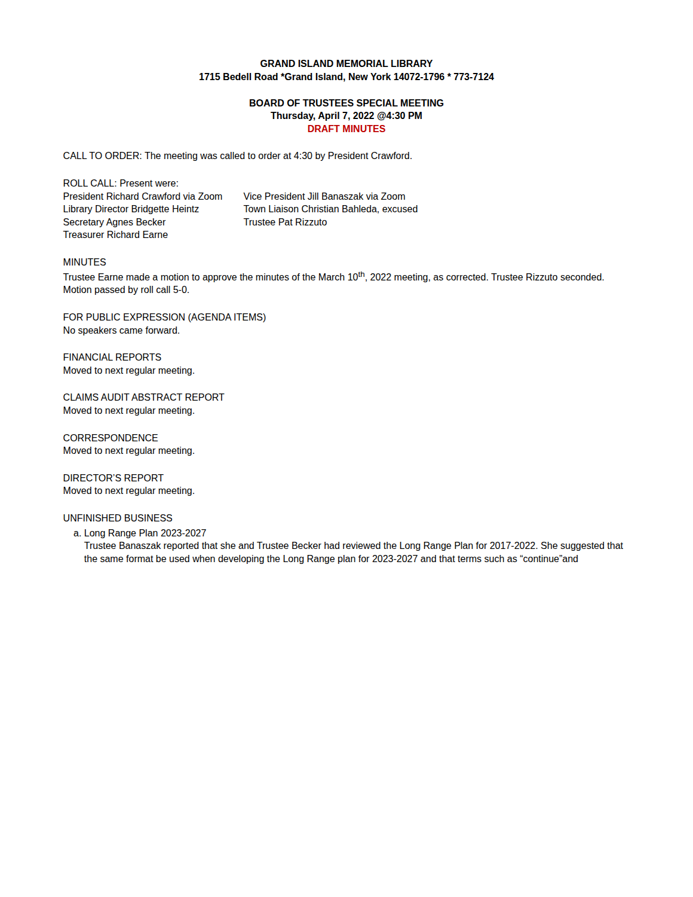GRAND ISLAND MEMORIAL LIBRARY
1715 Bedell Road *Grand Island, New York 14072-1796 * 773-7124
BOARD OF TRUSTEES SPECIAL MEETING
Thursday, April 7, 2022 @4:30 PM
DRAFT MINUTES
CALL TO ORDER: The meeting was called to order at 4:30 by President Crawford.
ROLL CALL: Present were:
| President Richard Crawford via Zoom | Vice President Jill Banaszak via Zoom |
| Library Director Bridgette Heintz | Town Liaison Christian Bahleda, excused |
| Secretary Agnes Becker | Trustee Pat Rizzuto |
| Treasurer Richard Earne | |
Minutes
Trustee Earne made a motion to approve the minutes of the March 10th, 2022 meeting, as corrected. Trustee Rizzuto seconded. Motion passed by roll call 5-0.
For Public Expression (agenda items)
No speakers came forward.
Financial Reports
Moved to next regular meeting.
Claims Audit Abstract Report
Moved to next regular meeting.
Correspondence
Moved to next regular meeting.
Director’s Report
Moved to next regular meeting.
Unfinished Business
Long Range Plan 2023-2027
Trustee Banaszak reported that she and Trustee Becker had reviewed the Long Range Plan for 2017-2022. She suggested that the same format be used when developing the Long Range plan for 2023-2027 and that terms such as “continue”and